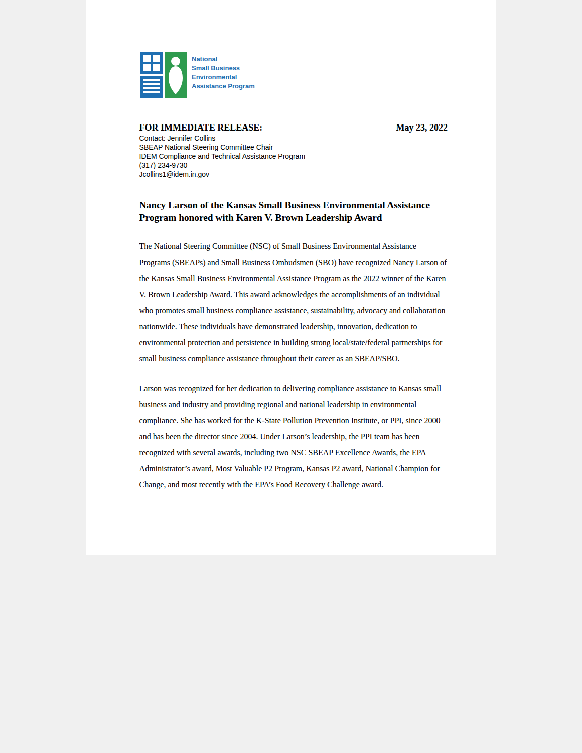National Small Business Environmental Assistance Program National Small Business Environmental Assistance Program
FOR IMMEDIATE RELEASE: May 23, 2022
Contact: Jennifer Collins
SBEAP National Steering Committee Chair
IDEM Compliance and Technical Assistance Program
(317) 234-9730
Jcollins1@idem.in.gov
Nancy Larson of the Kansas Small Business Environmental Assistance Program honored with Karen V. Brown Leadership Award
The National Steering Committee (NSC) of Small Business Environmental Assistance Programs (SBEAPs) and Small Business Ombudsmen (SBO) have recognized Nancy Larson of the Kansas Small Business Environmental Assistance Program as the 2022 winner of the Karen V. Brown Leadership Award. This award acknowledges the accomplishments of an individual who promotes small business compliance assistance, sustainability, advocacy and collaboration nationwide. These individuals have demonstrated leadership, innovation, dedication to environmental protection and persistence in building strong local/state/federal partnerships for small business compliance assistance throughout their career as an SBEAP/SBO.
Larson was recognized for her dedication to delivering compliance assistance to Kansas small business and industry and providing regional and national leadership in environmental compliance. She has worked for the K-State Pollution Prevention Institute, or PPI, since 2000 and has been the director since 2004. Under Larson’s leadership, the PPI team has been recognized with several awards, including two NSC SBEAP Excellence Awards, the EPA Administrator’s award, Most Valuable P2 Program, Kansas P2 award, National Champion for Change, and most recently with the EPA’s Food Recovery Challenge award.